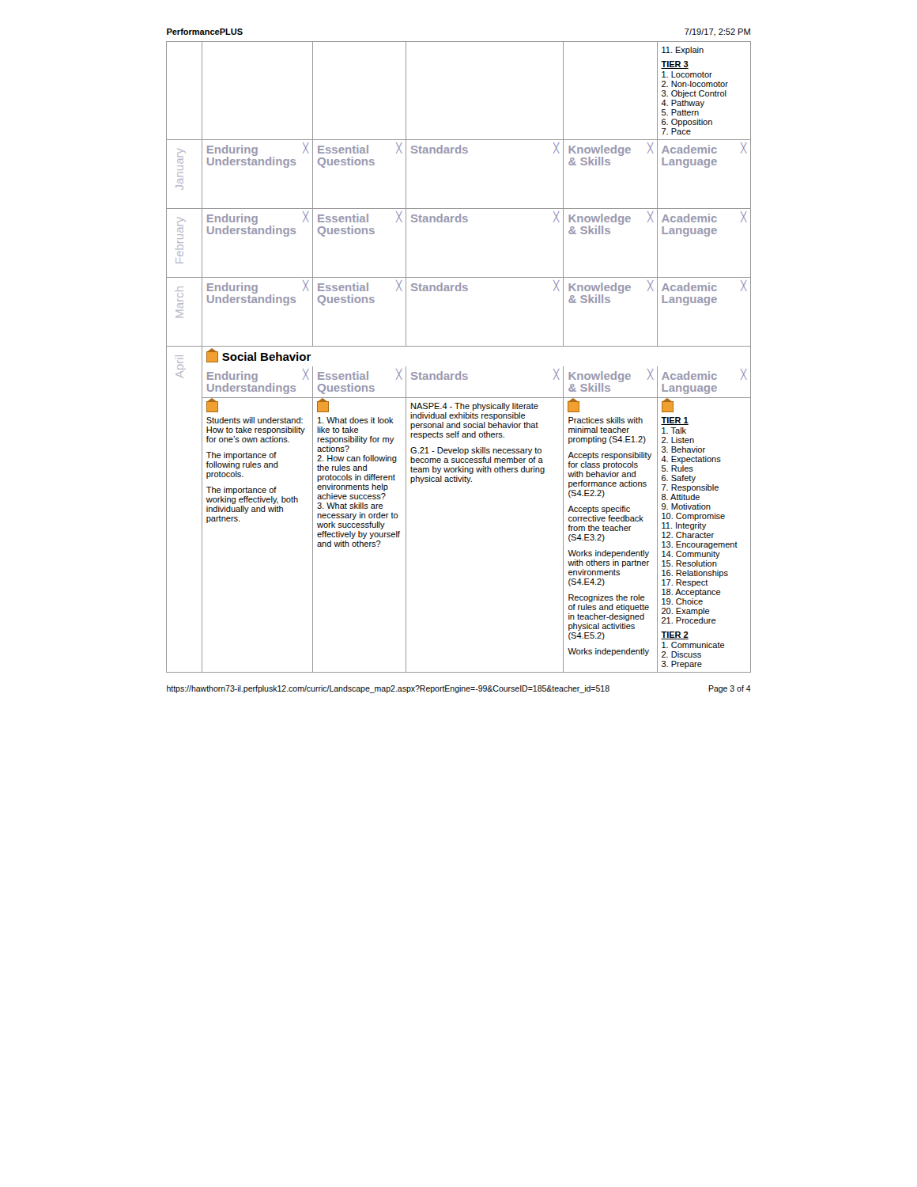PerformancePLUS
7/19/17, 2:52 PM
| | | | | | 11. Explain TIER 3 1. Locomotor 2. Non-locomotor 3. Object Control 4. Pathway 5. Pattern 6. Opposition 7. Pace |
| January | ╳ Enduring Understandings | ╳ Essential Questions | ╳ Standards | ╳ Knowledge & Skills | ╳ Academic Language |
| February | ╳ Enduring Understandings | ╳ Essential Questions | ╳ Standards | ╳ Knowledge & Skills | ╳ Academic Language |
| March | ╳ Enduring Understandings | ╳ Essential Questions | ╳ Standards | ╳ Knowledge & Skills | ╳ Academic Language |
| April | Social Behavior |
| ╳ Enduring Understandings | ╳ Essential Questions | ╳ Standards | ╳ Knowledge & Skills | ╳ Academic Language |
| Students will understand: How to take responsibility for one’s own actions. The importance of following rules and protocols. The importance of working effectively, both individually and with partners. | 1. What does it look like to take responsibility for my actions? 2. How can following the rules and protocols in different environments help achieve success? 3. What skills are necessary in order to work successfully effectively by yourself and with others? | NASPE.4 - The physically literate individual exhibits responsible personal and social behavior that respects self and others. G.21 - Develop skills necessary to become a successful member of a team by working with others during physical activity. | Practices skills with minimal teacher prompting (S4.E1.2) Accepts responsibility for class protocols with behavior and performance actions (S4.E2.2) Accepts specific corrective feedback from the teacher (S4.E3.2) Works independently with others in partner environments (S4.E4.2) Recognizes the role of rules and etiquette in teacher-designed physical activities (S4.E5.2) Works independently | TIER 1 1. Talk 2. Listen 3. Behavior 4. Expectations 5. Rules 6. Safety 7. Responsible 8. Attitude 9. Motivation 10. Compromise 11. Integrity 12. Character 13. Encouragement 14. Community 15. Resolution 16. Relationships 17. Respect 18. Acceptance 19. Choice 20. Example 21. Procedure TIER 2 1. Communicate 2. Discuss 3. Prepare |
https://hawthorn73-il.perfplusk12.com/curric/Landscape_map2.aspx?ReportEngine=-99&CourseID=185&teacher_id=518
Page 3 of 4